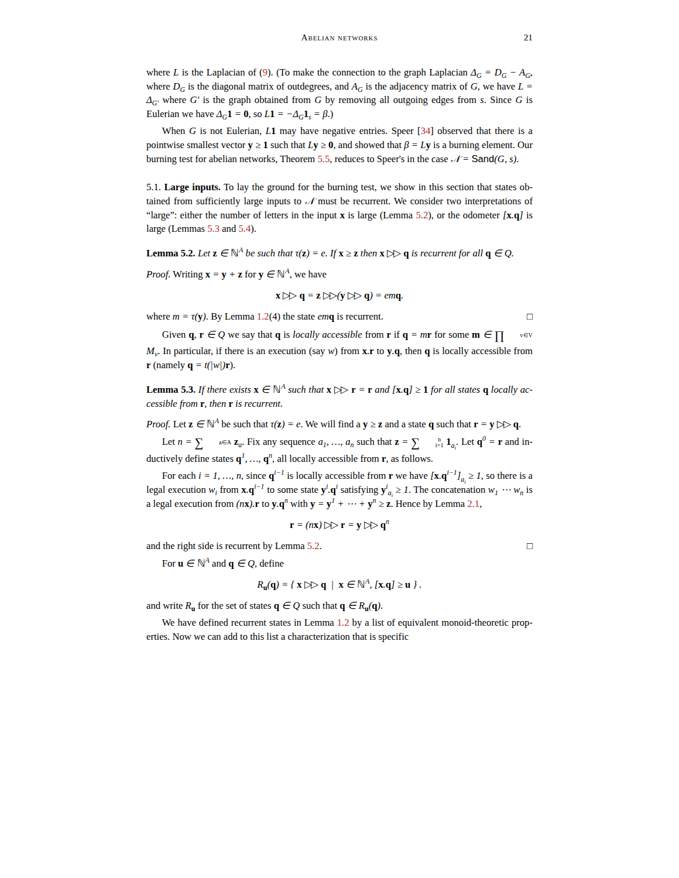Abelian networks 21
where L is the Laplacian of (9). (To make the connection to the graph Laplacian ΔG = DG − AG, where DG is the diagonal matrix of outdegrees, and AG is the adjacency matrix of G, we have L = ΔG′ where G′ is the graph obtained from G by removing all outgoing edges from s. Since G is Eulerian we have ΔG1 = 0, so L1 = −ΔG1s = β.)
When G is not Eulerian, L1 may have negative entries. Speer [34] observed that there is a pointwise smallest vector y ≥ 1 such that Ly ≥ 0, and showed that β = Ly is a burning element. Our burning test for abelian networks, Theorem 5.5, reduces to Speer's in the case 𝒩 = Sand(G, s).
5.1. Large inputs. To lay the ground for the burning test, we show in this section that states obtained from sufficiently large inputs to 𝒩 must be recurrent. We consider two interpretations of “large”: either the number of letters in the input x is large (Lemma 5.2), or the odometer [x.q] is large (Lemmas 5.3 and 5.4).
Lemma 5.2. Let z ∈ ℕA be such that τ(z) = e. If x ≥ z then x ▷▷ q is recurrent for all q ∈ Q.
Proof. Writing x = y + z for y ∈ ℕA, we have
x ▷▷ q = z ▷▷(y ▷▷ q) = emq.
where m = τ(y). By Lemma 1.2(4) the state emq is recurrent. □
Given q, r ∈ Q we say that q is locally accessible from r if q = mr for some m ∈ ∏v∈V Mv. In particular, if there is an execution (say w) from x.r to y.q, then q is locally accessible from r (namely q = t(|w|)r).
Lemma 5.3. If there exists x ∈ ℕA such that x ▷▷ r = r and [x.q] ≥ 1 for all states q locally accessible from r, then r is recurrent.
Proof. Let z ∈ ℕA be such that τ(z) = e. We will find a y ≥ z and a state q such that r = y ▷▷ q.
Let n = ∑a∈A za. Fix any sequence a1, …, an such that z = ∑ni=1 1ai. Let q0 = r and inductively define states q1, …, qn, all locally accessible from r, as follows.
For each i = 1, …, n, since qi−1 is locally accessible from r we have [x.qi−1]ai ≥ 1, so there is a legal execution wi from x.qi−1 to some state yi.qi satisfying yiai ≥ 1. The concatenation w1 ⋯ wn is a legal execution from (nx).r to y.qn with y = y1 + ⋯ + yn ≥ z. Hence by Lemma 2.1,
r = (nx) ▷▷ r = y ▷▷ qn
and the right side is recurrent by Lemma 5.2. □
For u ∈ ℕA and q ∈ Q, define
Ru(q) = { x ▷▷ q | x ∈ ℕA, [x.q] ≥ u } .
and write Ru for the set of states q ∈ Q such that q ∈ Ru(q).
We have defined recurrent states in Lemma 1.2 by a list of equivalent monoid-theoretic properties. Now we can add to this list a characterization that is specific